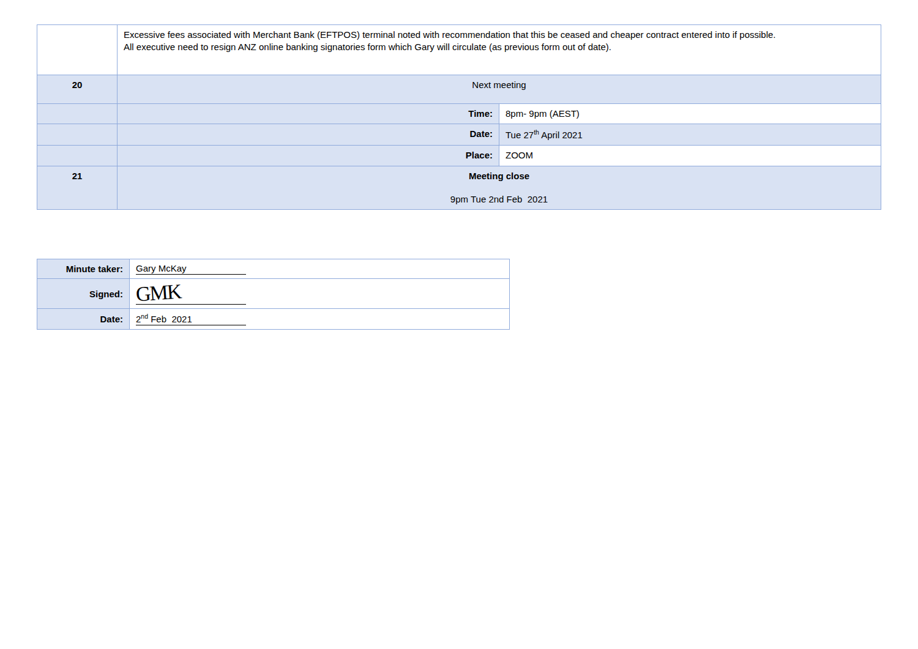| | Excessive fees associated with Merchant Bank (EFTPOS) terminal noted with recommendation that this be ceased and cheaper contract entered into if possible. All executive need to resign ANZ online banking signatories form which Gary will circulate (as previous form out of date). |
| 20 | Next meeting |
| | Time: | 8pm- 9pm (AEST) |
| | Date: | Tue 27 th April 2021 |
| | Place: | ZOOM |
| 21 | Meeting close 9pm Tue 2nd Feb 2021 |
| Minute taker: | Gary McKay |
| Signed: | GMK |
| Date: | 2 nd Feb 2021 |